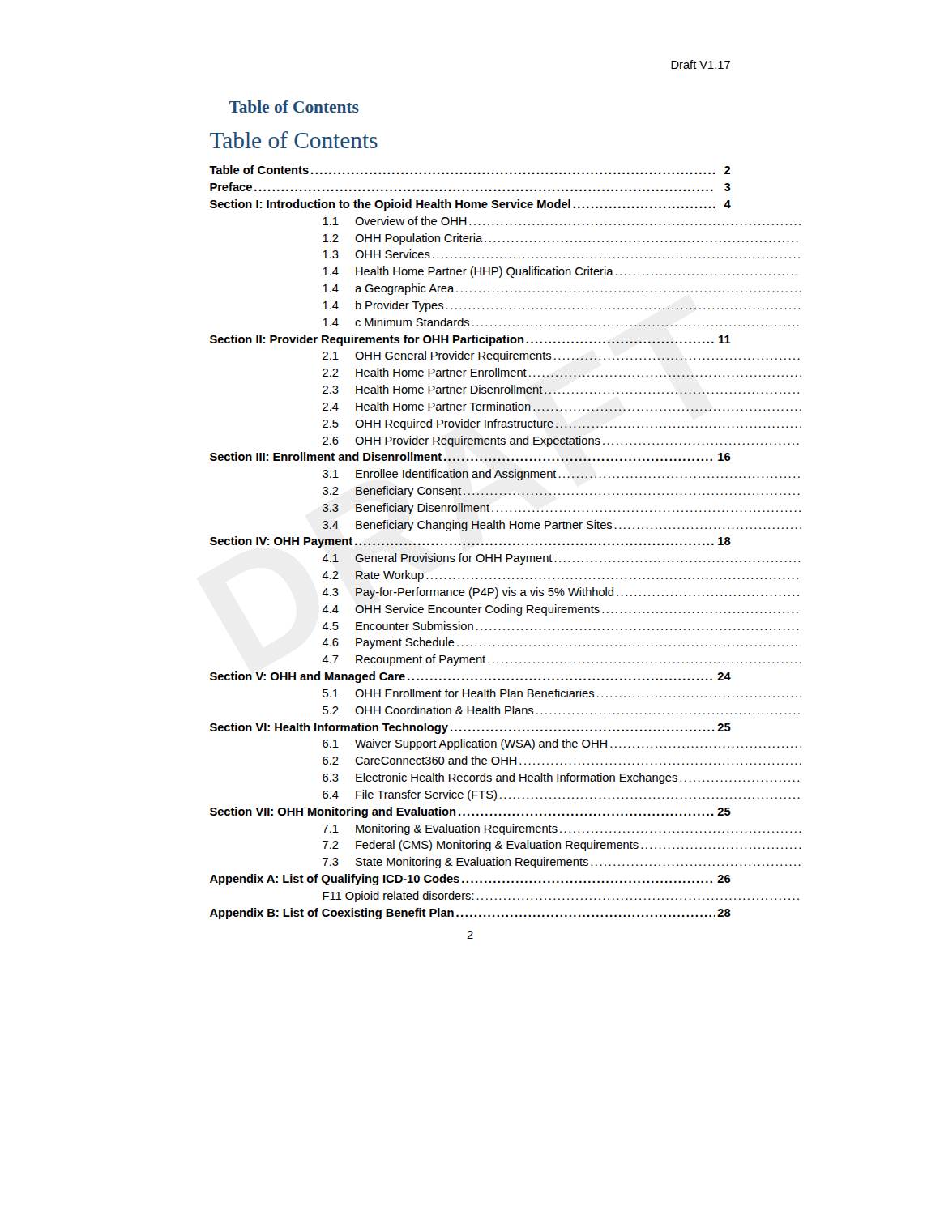DRAFT
Draft V1.17
Table of Contents
Table of Contents
Table of Contents ........................................................................................................................... 2
Preface ............................................................................................................................................. 3
Section I: Introduction to the Opioid Health Home Service Model ......................................................... 4
1.1 Overview of the OHH ....................................................................................................... 4
1.2 OHH Population Criteria ................................................................................................. 4
1.3 OHH Services .............................................................................................................. 4
1.4 Health Home Partner (HHP) Qualification Criteria ........................................................... 6
1.4a Geographic Area ....................................................................................................... 6
1.4b Provider Types ......................................................................................................... 8
1.4c Minimum Standards .................................................................................................. 9
Section II: Provider Requirements for OHH Participation ......................................................................... 11
2.1 OHH General Provider Requirements ............................................................................... 11
2.2 Health Home Partner Enrollment ....................................................................................... 11
2.3 Health Home Partner Disenrollment ................................................................................. 11
2.4 Health Home Partner Termination ..................................................................................... 11
2.5 OHH Required Provider Infrastructure .............................................................................. 11
2.6 OHH Provider Requirements and Expectations ................................................................... 11
Section III: Enrollment and Disenrollment ..................................................................................... 16
3.1 Enrollee Identification and Assignment ............................................................................ 16
3.2 Beneficiary Consent ......................................................................................................... 17
3.3 Beneficiary Disenrollment ............................................................................................. 17
3.4 Beneficiary Changing Health Home Partner Sites ............................................................. 18
Section IV: OHH Payment ....................................................................................................................... 18
4.1 General Provisions for OHH Payment .............................................................................. 18
4.2 Rate Workup ............................................................................................................. 19
4.3 Pay-for-Performance (P4P) vis a vis 5% Withhold ............................................................. 20
4.4 OHH Service Encounter Coding Requirements .................................................................... 21
4.5 Encounter Submission ..................................................................................................... 22
4.6 Payment Schedule ....................................................................................................... 23
4.7 Recoupment of Payment ............................................................................................... 23
Section V: OHH and Managed Care ......................................................................................................... 24
5.1 OHH Enrollment for Health Plan Beneficiaries .................................................................... 24
5.2 OHH Coordination & Health Plans ..................................................................................... 24
Section VI: Health Information Technology ..................................................................................... 25
6.1 Waiver Support Application (WSA) and the OHH .............................................................. 25
6.2 CareConnect360 and the OHH ......................................................................................... 25
6.3 Electronic Health Records and Health Information Exchanges ......................................... 25
6.4 File Transfer Service (FTS) ............................................................................................. 25
Section VII: OHH Monitoring and Evaluation ................................................................................... 25
7.1 Monitoring & Evaluation Requirements ........................................................................... 25
7.2 Federal (CMS) Monitoring & Evaluation Requirements .................................................... 26
7.3 State Monitoring & Evaluation Requirements .................................................................... 26
Appendix A: List of Qualifying ICD-10 Codes .................................................................................... 26
F11 Opioid related disorders: ..................................................................................................... 27
Appendix B: List of Coexisting Benefit Plan ....................................................................................... 28
2